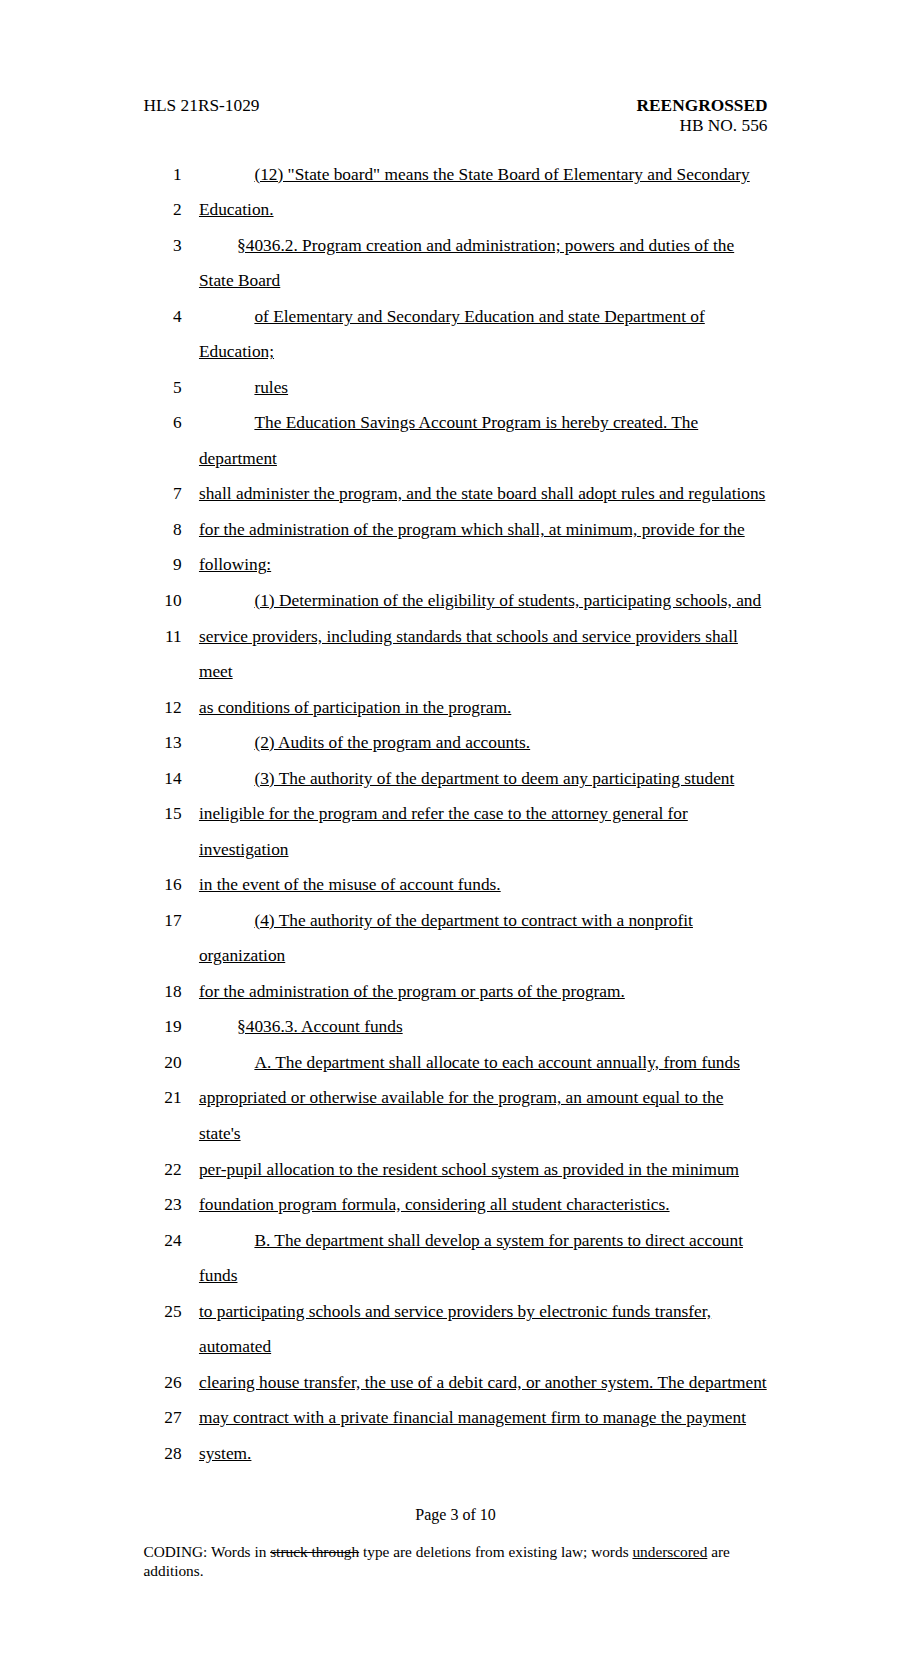HLS 21RS-1029
REENGROSSED
HB NO. 556
(12) "State board" means the State Board of Elementary and Secondary
Education.
§4036.2. Program creation and administration; powers and duties of the State Board
of Elementary and Secondary Education and state Department of Education;
rules
The Education Savings Account Program is hereby created. The department
shall administer the program, and the state board shall adopt rules and regulations
for the administration of the program which shall, at minimum, provide for the
following:
(1) Determination of the eligibility of students, participating schools, and
service providers, including standards that schools and service providers shall meet
as conditions of participation in the program.
(2) Audits of the program and accounts.
(3) The authority of the department to deem any participating student
ineligible for the program and refer the case to the attorney general for investigation
in the event of the misuse of account funds.
(4) The authority of the department to contract with a nonprofit organization
for the administration of the program or parts of the program.
§4036.3. Account funds
A. The department shall allocate to each account annually, from funds
appropriated or otherwise available for the program, an amount equal to the state's
per-pupil allocation to the resident school system as provided in the minimum
foundation program formula, considering all student characteristics.
B. The department shall develop a system for parents to direct account funds
to participating schools and service providers by electronic funds transfer, automated
clearing house transfer, the use of a debit card, or another system. The department
may contract with a private financial management firm to manage the payment
system.
Page 3 of 10
CODING: Words in struck through type are deletions from existing law; words underscored are additions.